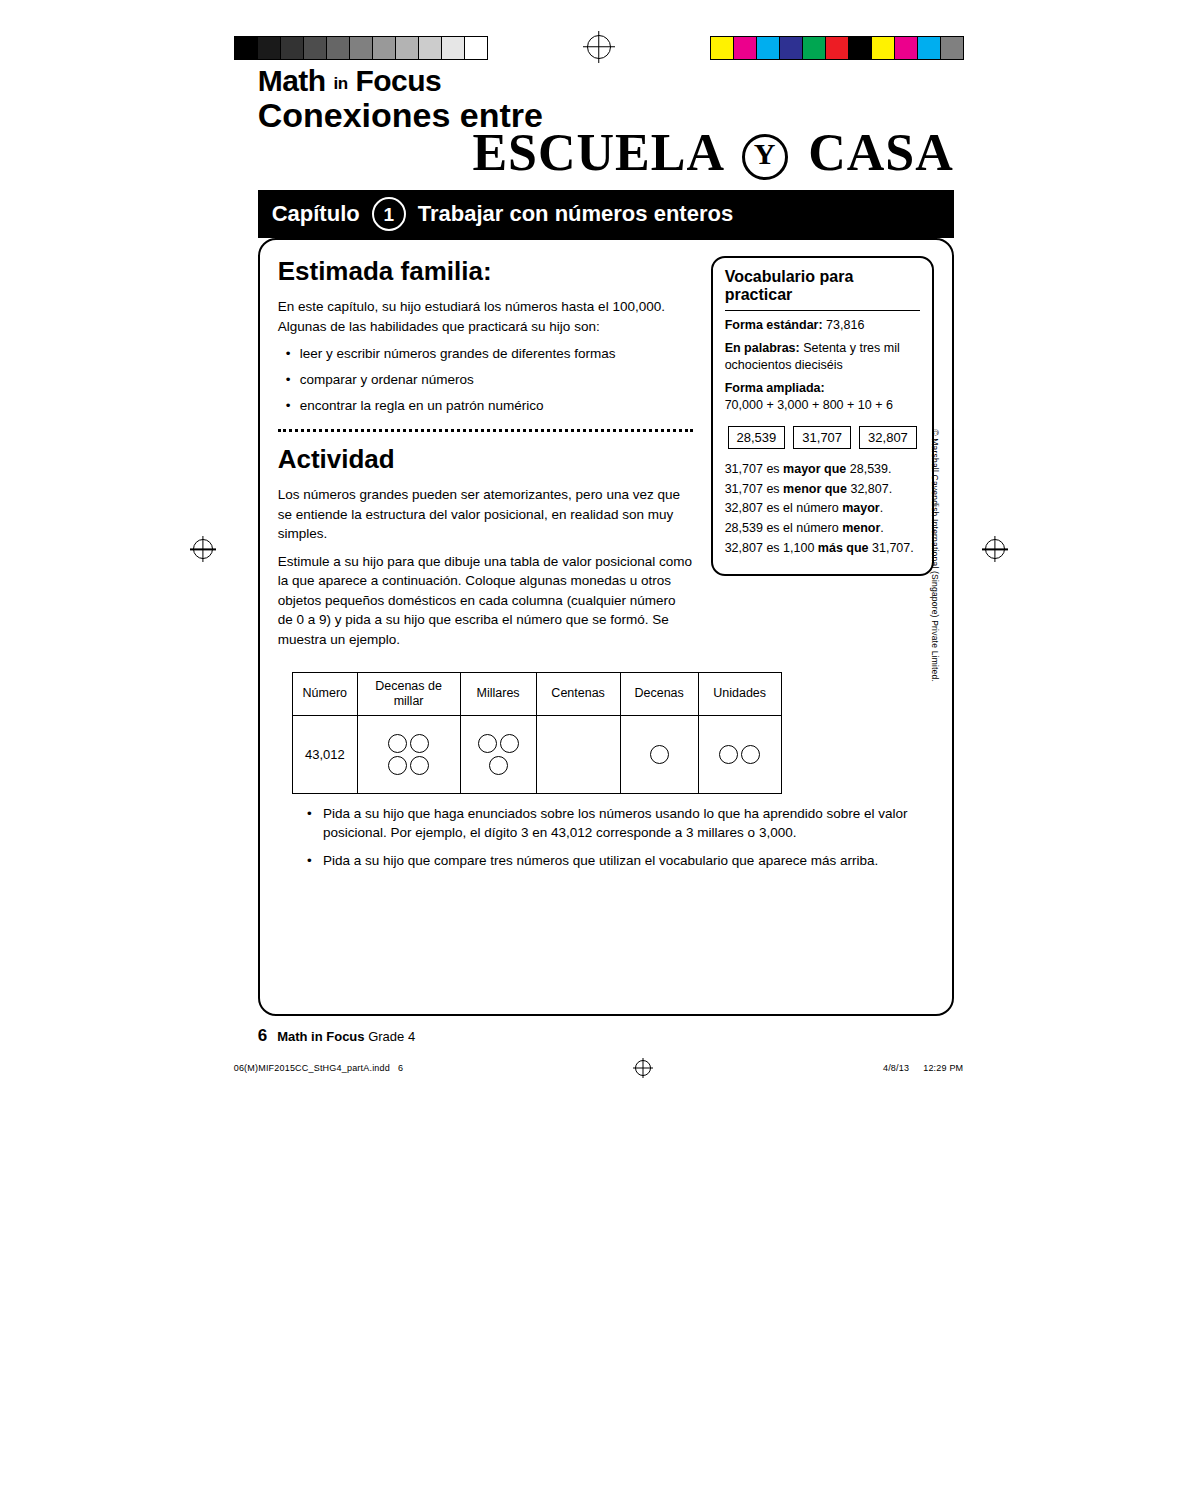Math in Focus
Conexiones entre
ESCUELA Y CASA
Capítulo 1 Trabajar con números enteros
Estimada familia:
En este capítulo, su hijo estudiará los números hasta el 100,000. Algunas de las habilidades que practicará su hijo son:
leer y escribir números grandes de diferentes formas
comparar y ordenar números
encontrar la regla en un patrón numérico
Actividad
Los números grandes pueden ser atemorizantes, pero una vez que se entiende la estructura del valor posicional, en realidad son muy simples.
Estimule a su hijo para que dibuje una tabla de valor posicional como la que aparece a continuación. Coloque algunas monedas u otros objetos pequeños domésticos en cada columna (cualquier número de 0 a 9) y pida a su hijo que escriba el número que se formó. Se muestra un ejemplo.
Vocabulario para practicar
Forma estándar: 73,816
En palabras: Setenta y tres mil ochocientos dieciséis
Forma ampliada:
70,000 + 3,000 + 800 + 10 + 6
28,539 31,707 32,807
31,707 es mayor que 28,539.
31,707 es menor que 32,807.
32,807 es el número mayor.
28,539 es el número menor.
32,807 es 1,100 más que 31,707.
| Número | Decenas de millar | Millares | Centenas | Decenas | Unidades |
| --- | --- | --- | --- | --- | --- |
| 43,012 | | | | | |
Pida a su hijo que haga enunciados sobre los números usando lo que ha aprendido sobre el valor posicional. Por ejemplo, el dígito 3 en 43,012 corresponde a 3 millares o 3,000.
Pida a su hijo que compare tres números que utilizan el vocabulario que aparece más arriba.
© Marshall Cavendish International (Singapore) Private Limited.
6 Math in Focus Grade 4
06(M)MIF2015CC_StHG4_partA.indd 6 4/8/13 12:29 PM